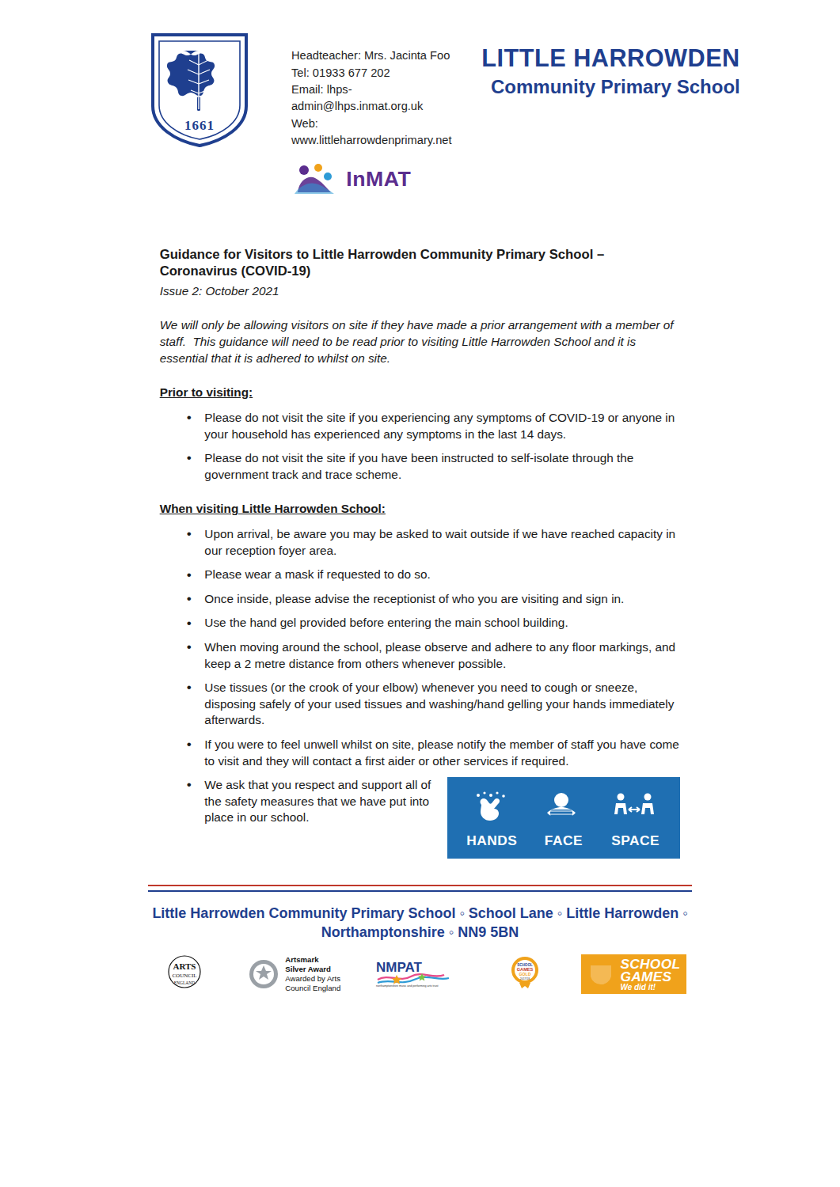1661
Headteacher: Mrs. Jacinta Foo
Tel: 01933 677 202
Email: lhps-admin@lhps.inmat.org.uk
Web: www.littleharrowdenprimary.net
InMAT
LITTLE HARROWDEN
Community Primary School
Guidance for Visitors to Little Harrowden Community Primary School –
Coronavirus (COVID-19)
Issue 2: October 2021
We will only be allowing visitors on site if they have made a prior arrangement with a member of staff. This guidance will need to be read prior to visiting Little Harrowden School and it is essential that it is adhered to whilst on site.
Prior to visiting:
Please do not visit the site if you experiencing any symptoms of COVID-19 or anyone in your household has experienced any symptoms in the last 14 days.
Please do not visit the site if you have been instructed to self-isolate through the government track and trace scheme.
When visiting Little Harrowden School:
Upon arrival, be aware you may be asked to wait outside if we have reached capacity in our reception foyer area.
Please wear a mask if requested to do so.
Once inside, please advise the receptionist of who you are visiting and sign in.
Use the hand gel provided before entering the main school building.
When moving around the school, please observe and adhere to any floor markings, and keep a 2 metre distance from others whenever possible.
Use tissues (or the crook of your elbow) whenever you need to cough or sneeze, disposing safely of your used tissues and washing/hand gelling your hands immediately afterwards.
If you were to feel unwell whilst on site, please notify the member of staff you have come to visit and they will contact a first aider or other services if required.
We ask that you respect and support all of the safety measures that we have put into place in our school.
HANDS FACE SPACE
Little Harrowden Community Primary School ◦ School Lane ◦ Little Harrowden ◦ Northamptonshire ◦ NN9 5BN
ARTS COUNCIL ENGLAND
Artsmark
Silver Award
Awarded by Arts
Council England
NMPAT northamptonshire music and performing arts trust
SCHOOL GAMES GOLD 2017/18
SCHOOL
GAMES We did it!